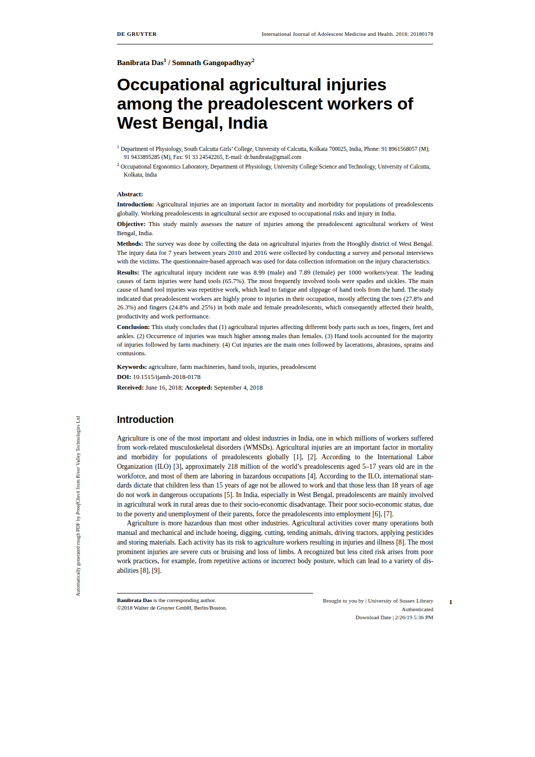DE GRUYTER International Journal of Adolescent Medicine and Health. 2018; 20180178
Banibrata Das1 / Somnath Gangopadhyay2
Occupational agricultural injuries among the preadolescent workers of West Bengal, India
1 Department of Physiology, South Calcutta Girls’ College, University of Calcutta, Kolkata 700025, India, Phone: 91 8961568057 (M); 91 9433895285 (M), Fax: 91 33 24542265, E-mail: dr.banibrata@gmail.com
2 Occupational Ergonomics Laboratory, Department of Physiology, University College Science and Technology, University of Calcutta, Kolkata, India
Abstract:
Introduction: Agricultural injuries are an important factor in mortality and morbidity for populations of preadolescents globally. Working preadolescents in agricultural sector are exposed to occupational risks and injury in India.
Objective: This study mainly assesses the nature of injuries among the preadolescent agricultural workers of West Bengal, India.
Methods: The survey was done by collecting the data on agricultural injuries from the Hooghly district of West Bengal. The injury data for 7 years between years 2010 and 2016 were collected by conducting a survey and personal interviews with the victims. The questionnaire-based approach was used for data collection information on the injury characteristics.
Results: The agricultural injury incident rate was 8.99 (male) and 7.89 (female) per 1000 workers/year. The leading causes of farm injuries were hand tools (65.7%). The most frequently involved tools were spades and sickles. The main cause of hand tool injuries was repetitive work, which lead to fatigue and slippage of hand tools from the hand. The study indicated that preadolescent workers are highly prone to injuries in their occupation, mostly affecting the toes (27.8% and 26.3%) and fingers (24.8% and 25%) in both male and female preadolescents, which consequently affected their health, productivity and work performance.
Conclusion: This study concludes that (1) agricultural injuries affecting different body parts such as toes, fingers, feet and ankles. (2) Occurrence of injuries was much higher among males than females. (3) Hand tools accounted for the majority of injuries followed by farm machinery. (4) Cut injuries are the main ones followed by lacerations, abrasions, sprains and contusions.
Keywords: agriculture, farm machineries, hand tools, injuries, preadolescent
DOI: 10.1515/ijamh-2018-0178
Received: June 16, 2018; Accepted: September 4, 2018
Introduction
Agriculture is one of the most important and oldest industries in India, one in which millions of workers suffered from work-related musculoskeletal disorders (WMSDs). Agricultural injuries are an important factor in mortality and morbidity for populations of preadolescents globally [1], [2]. According to the International Labor Organization (ILO) [3], approximately 218 million of the world’s preadolescents aged 5–17 years old are in the workforce, and most of them are laboring in hazardous occupations [4]. According to the ILO, international standards dictate that children less than 15 years of age not be allowed to work and that those less than 18 years of age do not work in dangerous occupations [5]. In India, especially in West Bengal, preadolescents are mainly involved in agricultural work in rural areas due to their socio-economic disadvantage. Their poor socio-economic status, due to the poverty and unemployment of their parents, force the preadolescents into employment [6], [7].
Agriculture is more hazardous than most other industries. Agricultural activities cover many operations both manual and mechanical and include hoeing, digging, cutting, tending animals, driving tractors, applying pesticides and storing materials. Each activity has its risk to agriculture workers resulting in injuries and illness [8]. The most prominent injuries are severe cuts or bruising and loss of limbs. A recognized but less cited risk arises from poor work practices, for example, from repetitive actions or incorrect body posture, which can lead to a variety of disabilities [8], [9].
Banibrata Das is the corresponding author.
©2018 Walter de Gruyter GmbH, Berlin/Boston.
Automatically generated rough PDF by ProofCheck from River Valley Technologies Ltd
Brought to you by | University of Sussex Library
Authenticated
Download Date | 2/26/19 5:36 PM
1